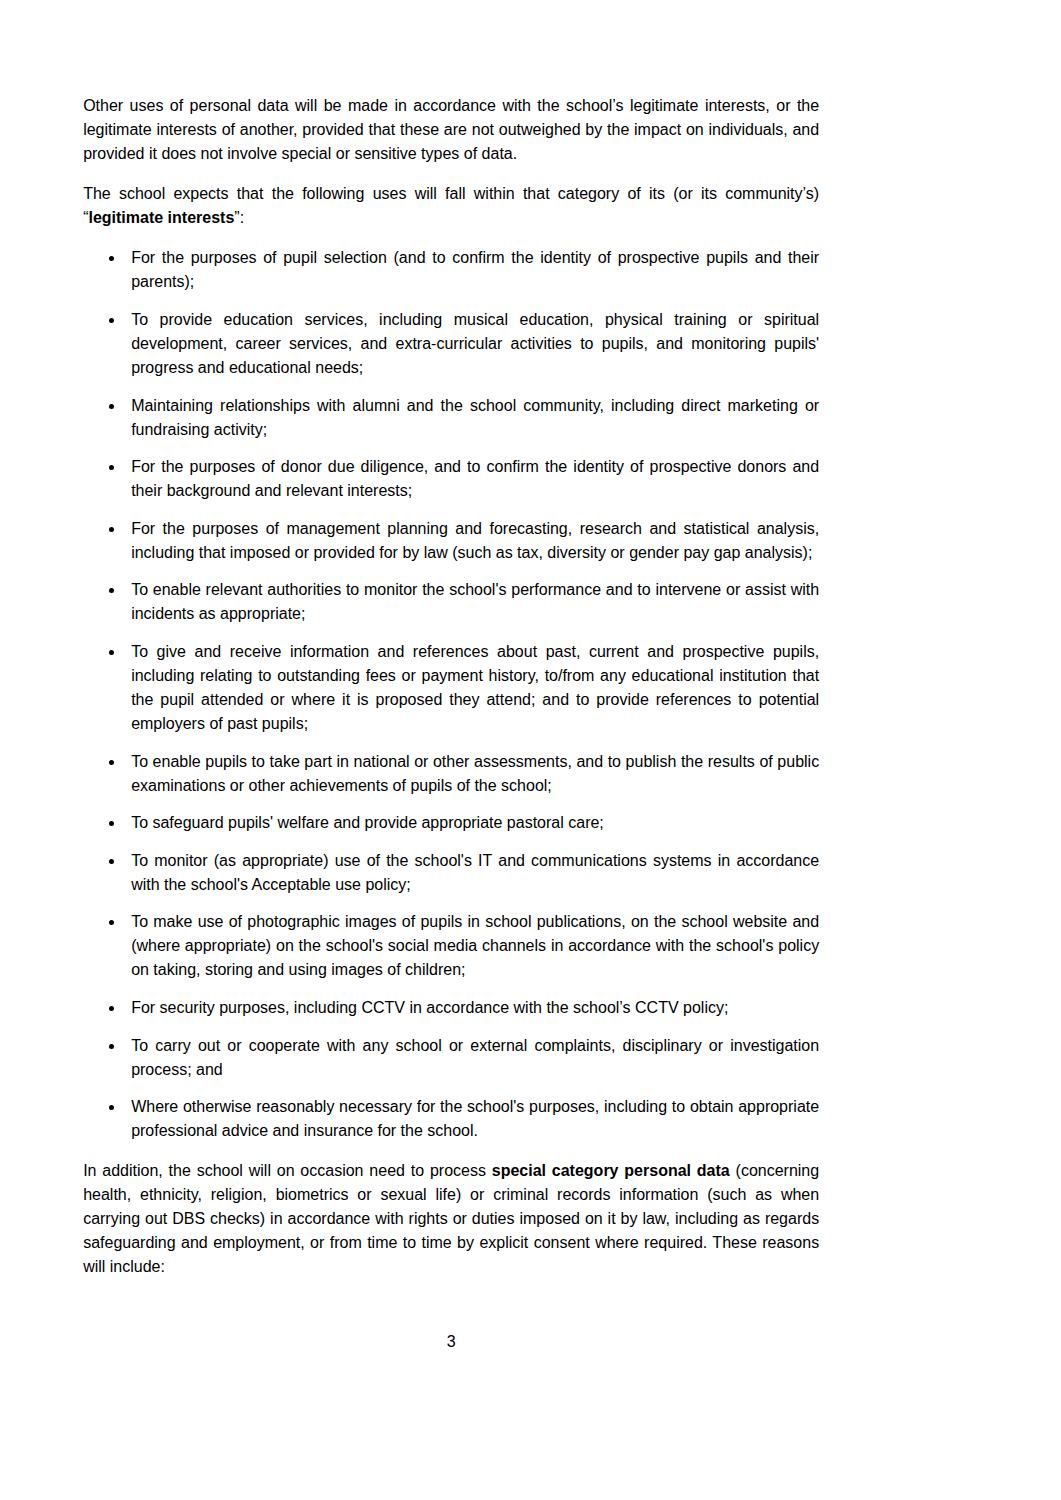Other uses of personal data will be made in accordance with the school’s legitimate interests, or the legitimate interests of another, provided that these are not outweighed by the impact on individuals, and provided it does not involve special or sensitive types of data.
The school expects that the following uses will fall within that category of its (or its community’s) “legitimate interests”:
For the purposes of pupil selection (and to confirm the identity of prospective pupils and their parents);
To provide education services, including musical education, physical training or spiritual development, career services, and extra-curricular activities to pupils, and monitoring pupils' progress and educational needs;
Maintaining relationships with alumni and the school community, including direct marketing or fundraising activity;
For the purposes of donor due diligence, and to confirm the identity of prospective donors and their background and relevant interests;
For the purposes of management planning and forecasting, research and statistical analysis, including that imposed or provided for by law (such as tax, diversity or gender pay gap analysis);
To enable relevant authorities to monitor the school's performance and to intervene or assist with incidents as appropriate;
To give and receive information and references about past, current and prospective pupils, including relating to outstanding fees or payment history, to/from any educational institution that the pupil attended or where it is proposed they attend; and to provide references to potential employers of past pupils;
To enable pupils to take part in national or other assessments, and to publish the results of public examinations or other achievements of pupils of the school;
To safeguard pupils' welfare and provide appropriate pastoral care;
To monitor (as appropriate) use of the school's IT and communications systems in accordance with the school's Acceptable use policy;
To make use of photographic images of pupils in school publications, on the school website and (where appropriate) on the school's social media channels in accordance with the school's policy on taking, storing and using images of children;
For security purposes, including CCTV in accordance with the school’s CCTV policy;
To carry out or cooperate with any school or external complaints, disciplinary or investigation process; and
Where otherwise reasonably necessary for the school's purposes, including to obtain appropriate professional advice and insurance for the school.
In addition, the school will on occasion need to process special category personal data (concerning health, ethnicity, religion, biometrics or sexual life) or criminal records information (such as when carrying out DBS checks) in accordance with rights or duties imposed on it by law, including as regards safeguarding and employment, or from time to time by explicit consent where required. These reasons will include:
3